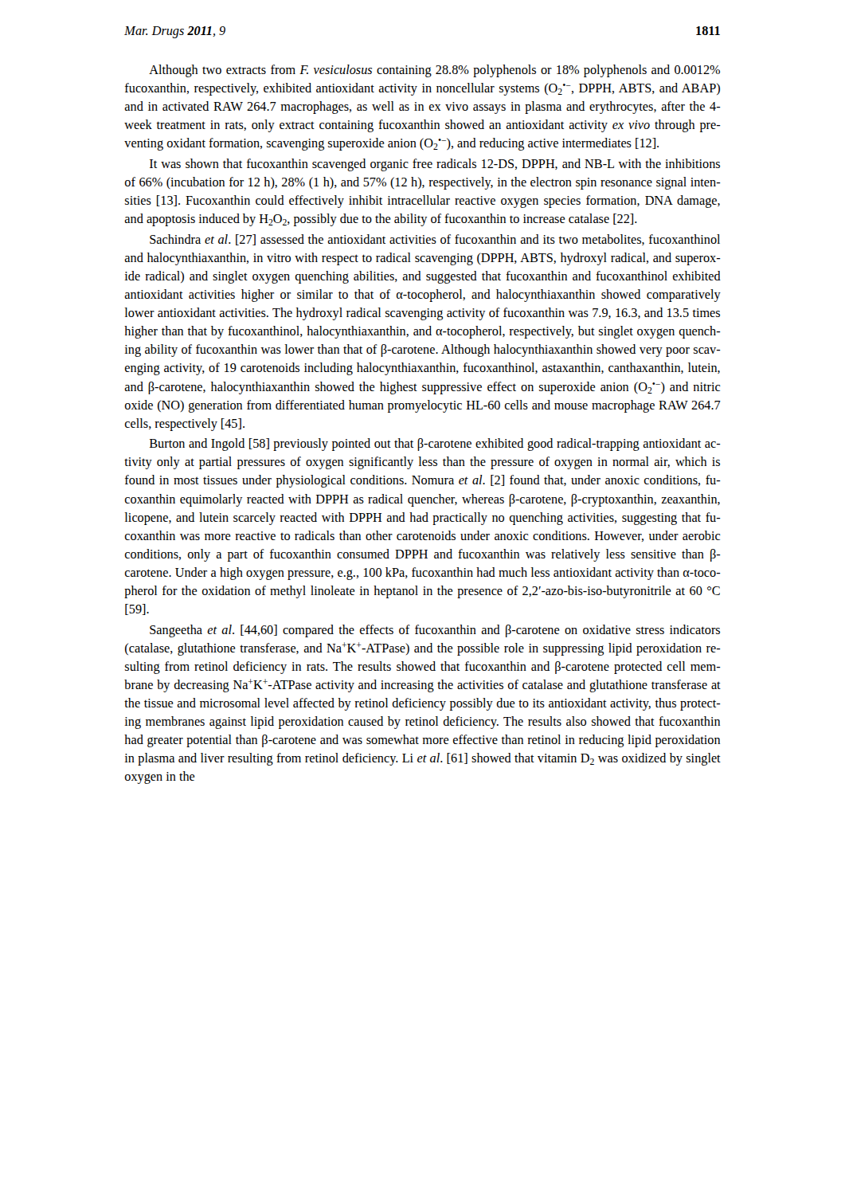Mar. Drugs 2011, 9
1811
Although two extracts from F. vesiculosus containing 28.8% polyphenols or 18% polyphenols and 0.0012% fucoxanthin, respectively, exhibited antioxidant activity in noncellular systems (O2•−, DPPH, ABTS, and ABAP) and in activated RAW 264.7 macrophages, as well as in ex vivo assays in plasma and erythrocytes, after the 4-week treatment in rats, only extract containing fucoxanthin showed an antioxidant activity ex vivo through preventing oxidant formation, scavenging superoxide anion (O2•−), and reducing active intermediates [12].
It was shown that fucoxanthin scavenged organic free radicals 12-DS, DPPH, and NB-L with the inhibitions of 66% (incubation for 12 h), 28% (1 h), and 57% (12 h), respectively, in the electron spin resonance signal intensities [13]. Fucoxanthin could effectively inhibit intracellular reactive oxygen species formation, DNA damage, and apoptosis induced by H2O2, possibly due to the ability of fucoxanthin to increase catalase [22].
Sachindra et al. [27] assessed the antioxidant activities of fucoxanthin and its two metabolites, fucoxanthinol and halocynthiaxanthin, in vitro with respect to radical scavenging (DPPH, ABTS, hydroxyl radical, and superoxide radical) and singlet oxygen quenching abilities, and suggested that fucoxanthin and fucoxanthinol exhibited antioxidant activities higher or similar to that of α-tocopherol, and halocynthiaxanthin showed comparatively lower antioxidant activities. The hydroxyl radical scavenging activity of fucoxanthin was 7.9, 16.3, and 13.5 times higher than that by fucoxanthinol, halocynthiaxanthin, and α-tocopherol, respectively, but singlet oxygen quenching ability of fucoxanthin was lower than that of β-carotene. Although halocynthiaxanthin showed very poor scavenging activity, of 19 carotenoids including halocynthiaxanthin, fucoxanthinol, astaxanthin, canthaxanthin, lutein, and β-carotene, halocynthiaxanthin showed the highest suppressive effect on superoxide anion (O2•−) and nitric oxide (NO) generation from differentiated human promyelocytic HL-60 cells and mouse macrophage RAW 264.7 cells, respectively [45].
Burton and Ingold [58] previously pointed out that β-carotene exhibited good radical-trapping antioxidant activity only at partial pressures of oxygen significantly less than the pressure of oxygen in normal air, which is found in most tissues under physiological conditions. Nomura et al. [2] found that, under anoxic conditions, fucoxanthin equimolarly reacted with DPPH as radical quencher, whereas β-carotene, β-cryptoxanthin, zeaxanthin, licopene, and lutein scarcely reacted with DPPH and had practically no quenching activities, suggesting that fucoxanthin was more reactive to radicals than other carotenoids under anoxic conditions. However, under aerobic conditions, only a part of fucoxanthin consumed DPPH and fucoxanthin was relatively less sensitive than β-carotene. Under a high oxygen pressure, e.g., 100 kPa, fucoxanthin had much less antioxidant activity than α-tocopherol for the oxidation of methyl linoleate in heptanol in the presence of 2,2′-azo-bis-iso-butyronitrile at 60 °C [59].
Sangeetha et al. [44,60] compared the effects of fucoxanthin and β-carotene on oxidative stress indicators (catalase, glutathione transferase, and Na+K+-ATPase) and the possible role in suppressing lipid peroxidation resulting from retinol deficiency in rats. The results showed that fucoxanthin and β-carotene protected cell membrane by decreasing Na+K+-ATPase activity and increasing the activities of catalase and glutathione transferase at the tissue and microsomal level affected by retinol deficiency possibly due to its antioxidant activity, thus protecting membranes against lipid peroxidation caused by retinol deficiency. The results also showed that fucoxanthin had greater potential than β-carotene and was somewhat more effective than retinol in reducing lipid peroxidation in plasma and liver resulting from retinol deficiency. Li et al. [61] showed that vitamin D2 was oxidized by singlet oxygen in the